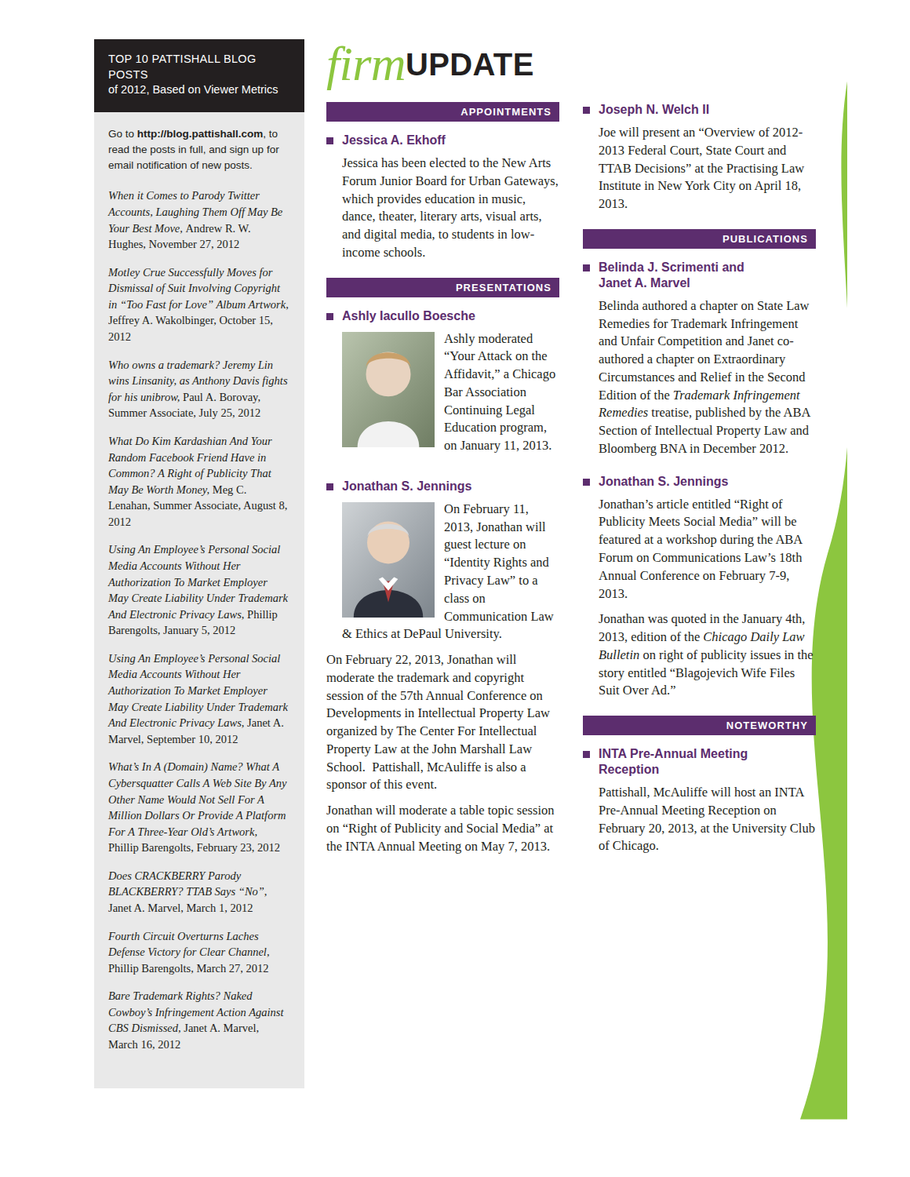Top 10 Pattishall Blog Posts
of 2012, Based on Viewer Metrics
Go to http://blog.pattishall.com, to read the posts in full, and sign up for email notification of new posts.
When it Comes to Parody Twitter Accounts, Laughing Them Off May Be Your Best Move, Andrew R. W. Hughes, November 27, 2012
Motley Crue Successfully Moves for Dismissal of Suit Involving Copyright in “Too Fast for Love” Album Artwork, Jeffrey A. Wakolbinger, October 15, 2012
Who owns a trademark? Jeremy Lin wins Linsanity, as Anthony Davis fights for his unibrow, Paul A. Borovay, Summer Associate, July 25, 2012
What Do Kim Kardashian And Your Random Facebook Friend Have in Common? A Right of Publicity That May Be Worth Money, Meg C. Lenahan, Summer Associate, August 8, 2012
Using An Employee’s Personal Social Media Accounts Without Her Authorization To Market Employer May Create Liability Under Trademark And Electronic Privacy Laws, Phillip Barengolts, January 5, 2012
Using An Employee’s Personal Social Media Accounts Without Her Authorization To Market Employer May Create Liability Under Trademark And Electronic Privacy Laws, Janet A. Marvel, September 10, 2012
What’s In A (Domain) Name? What A Cybersquatter Calls A Web Site By Any Other Name Would Not Sell For A Million Dollars Or Provide A Platform For A Three-Year Old’s Artwork, Phillip Barengolts, February 23, 2012
Does CRACKBERRY Parody BLACKBERRY? TTAB Says “No”, Janet A. Marvel, March 1, 2012
Fourth Circuit Overturns Laches Defense Victory for Clear Channel, Phillip Barengolts, March 27, 2012
Bare Trademark Rights? Naked Cowboy’s Infringement Action Against CBS Dismissed, Janet A. Marvel, March 16, 2012
firm UPDATE
Appointments
Jessica A. Ekhoff
Jessica has been elected to the New Arts Forum Junior Board for Urban Gateways, which provides education in music, dance, theater, literary arts, visual arts, and digital media, to students in low-income schools.
Presentations
Ashly Iacullo Boesche
Ashly moderated “Your Attack on the Affidavit,” a Chicago Bar Association Continuing Legal Education program, on January 11, 2013.
Jonathan S. Jennings
On February 11, 2013, Jonathan will guest lecture on “Identity Rights and Privacy Law” to a class on Communication Law & Ethics at DePaul University.
On February 22, 2013, Jonathan will moderate the trademark and copyright session of the 57th Annual Conference on Developments in Intellectual Property Law organized by The Center For Intellectual Property Law at the John Marshall Law School. Pattishall, McAuliffe is also a sponsor of this event.
Jonathan will moderate a table topic session on “Right of Publicity and Social Media” at the INTA Annual Meeting on May 7, 2013.
Joseph N. Welch II
Joe will present an “Overview of 2012-2013 Federal Court, State Court and TTAB Decisions” at the Practising Law Institute in New York City on April 18, 2013.
Publications
Belinda J. Scrimenti and
Janet A. Marvel
Belinda authored a chapter on State Law Remedies for Trademark Infringement and Unfair Competition and Janet co-authored a chapter on Extraordinary Circumstances and Relief in the Second Edition of the Trademark Infringement Remedies treatise, published by the ABA Section of Intellectual Property Law and Bloomberg BNA in December 2012.
Jonathan S. Jennings
Jonathan’s article entitled “Right of Publicity Meets Social Media” will be featured at a workshop during the ABA Forum on Communications Law’s 18th Annual Conference on February 7-9, 2013.
Jonathan was quoted in the January 4th, 2013, edition of the Chicago Daily Law Bulletin on right of publicity issues in the story entitled “Blagojevich Wife Files Suit Over Ad.”
Noteworthy
INTA Pre-Annual Meeting
Reception
Pattishall, McAuliffe will host an INTA Pre-Annual Meeting Reception on February 20, 2013, at the University Club of Chicago.